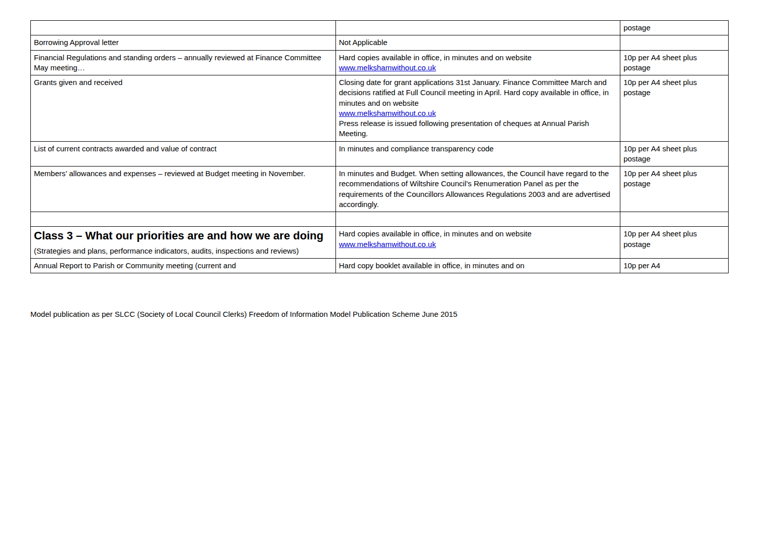| | | postage |
| Borrowing Approval letter | Not Applicable | |
| Financial Regulations and standing orders – annually reviewed at Finance Committee May meeting… | Hard copies available in office, in minutes and on website www.melkshamwithout.co.uk | 10p per A4 sheet plus postage |
| Grants given and received | Closing date for grant applications 31st January. Finance Committee March and decisions ratified at Full Council meeting in April. Hard copy available in office, in minutes and on website www.melkshamwithout.co.uk Press release is issued following presentation of cheques at Annual Parish Meeting. | 10p per A4 sheet plus postage |
| List of current contracts awarded and value of contract | In minutes and compliance transparency code | 10p per A4 sheet plus postage |
| Members’ allowances and expenses – reviewed at Budget meeting in November. | In minutes and Budget. When setting allowances, the Council have regard to the recommendations of Wiltshire Council’s Renumeration Panel as per the requirements of the Councillors Allowances Regulations 2003 and are advertised accordingly. | 10p per A4 sheet plus postage |
| Class 3 – What our priorities are and how we are doing (Strategies and plans, performance indicators, audits, inspections and reviews) | Hard copies available in office, in minutes and on website www.melkshamwithout.co.uk | 10p per A4 sheet plus postage |
| Annual Report to Parish or Community meeting (current and | Hard copy booklet available in office, in minutes and on | 10p per A4 |
Model publication as per SLCC (Society of Local Council Clerks) Freedom of Information Model Publication Scheme June 2015